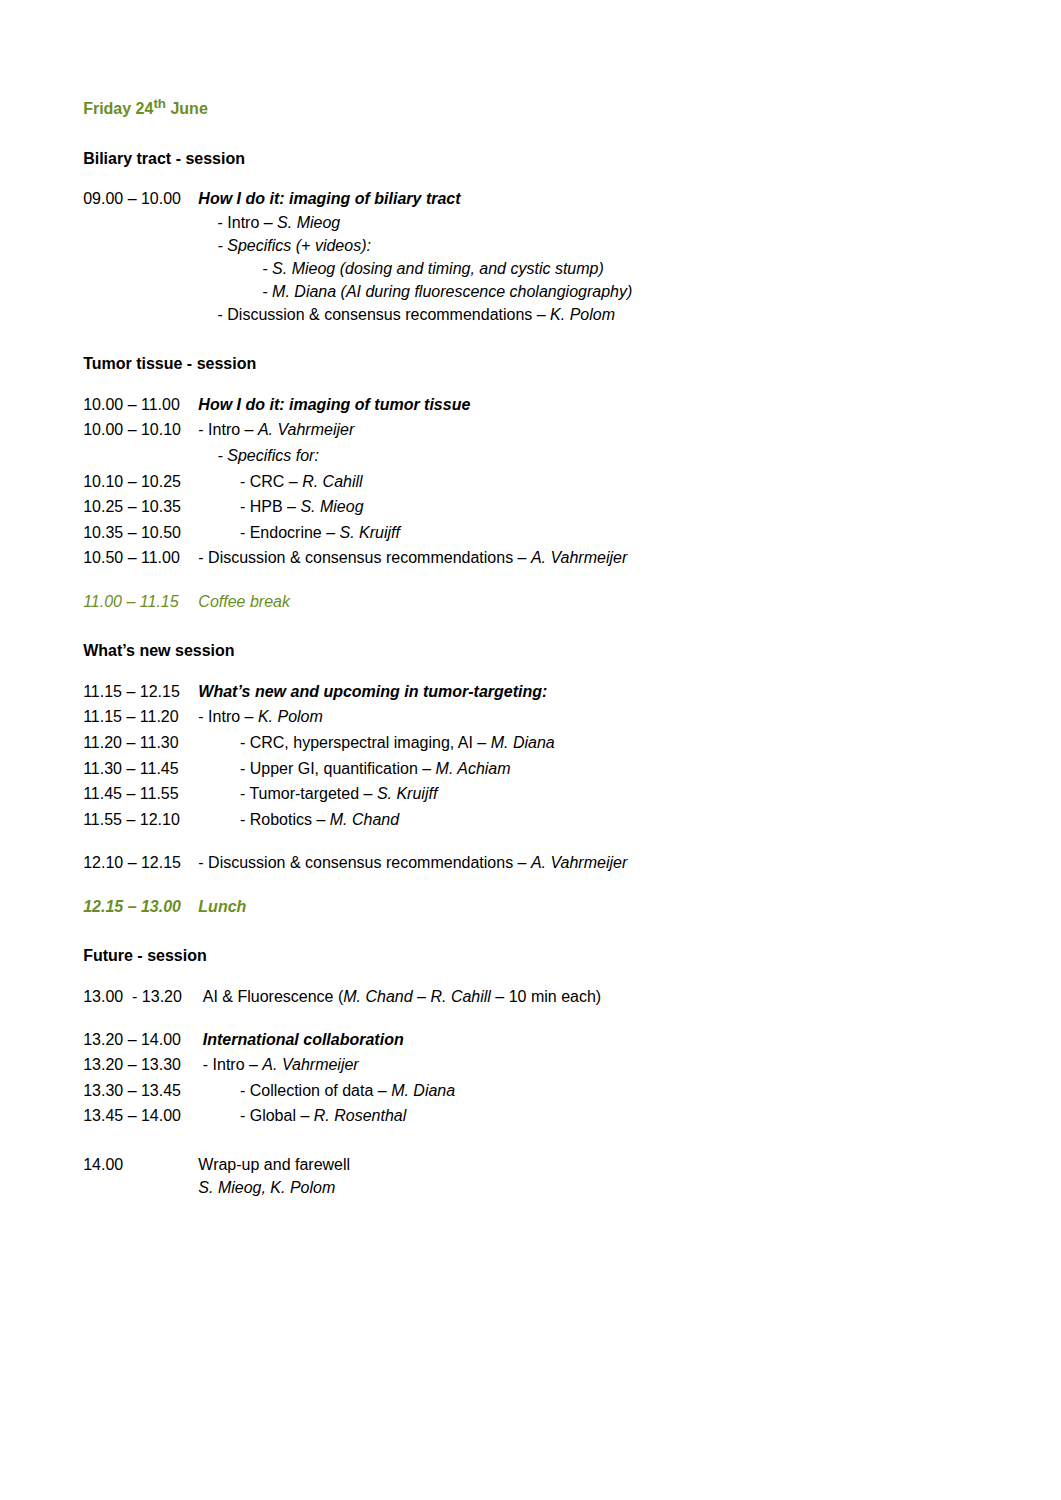Friday 24th June
Biliary tract - session
09.00 – 10.00
How I do it: imaging of biliary tract
- Intro – S. Mieog
- Specifics (+ videos):
- S. Mieog (dosing and timing, and cystic stump)
- M. Diana (AI during fluorescence cholangiography)
- Discussion & consensus recommendations – K. Polom
Tumor tissue - session
10.00 – 11.00
How I do it: imaging of tumor tissue
10.00 – 10.10
- Intro – A. Vahrmeijer
- Specifics for:
10.10 – 10.25
- CRC – R. Cahill
10.25 – 10.35
- HPB – S. Mieog
10.35 – 10.50
- Endocrine – S. Kruijff
10.50 – 11.00
- Discussion & consensus recommendations – A. Vahrmeijer
11.00 – 11.15
Coffee break
What’s new session
11.15 – 12.15
What’s new and upcoming in tumor-targeting:
11.15 – 11.20
- Intro – K. Polom
11.20 – 11.30
- CRC, hyperspectral imaging, AI – M. Diana
11.30 – 11.45
- Upper GI, quantification – M. Achiam
11.45 – 11.55
- Tumor-targeted – S. Kruijff
11.55 – 12.10
- Robotics – M. Chand
12.10 – 12.15
- Discussion & consensus recommendations – A. Vahrmeijer
12.15 – 13.00
Lunch
Future - session
13.00 - 13.20
AI & Fluorescence (M. Chand – R. Cahill – 10 min each)
13.20 – 14.00
International collaboration
13.20 – 13.30
- Intro – A. Vahrmeijer
13.30 – 13.45
- Collection of data – M. Diana
13.45 – 14.00
- Global – R. Rosenthal
14.00
Wrap-up and farewell
S. Mieog, K. Polom